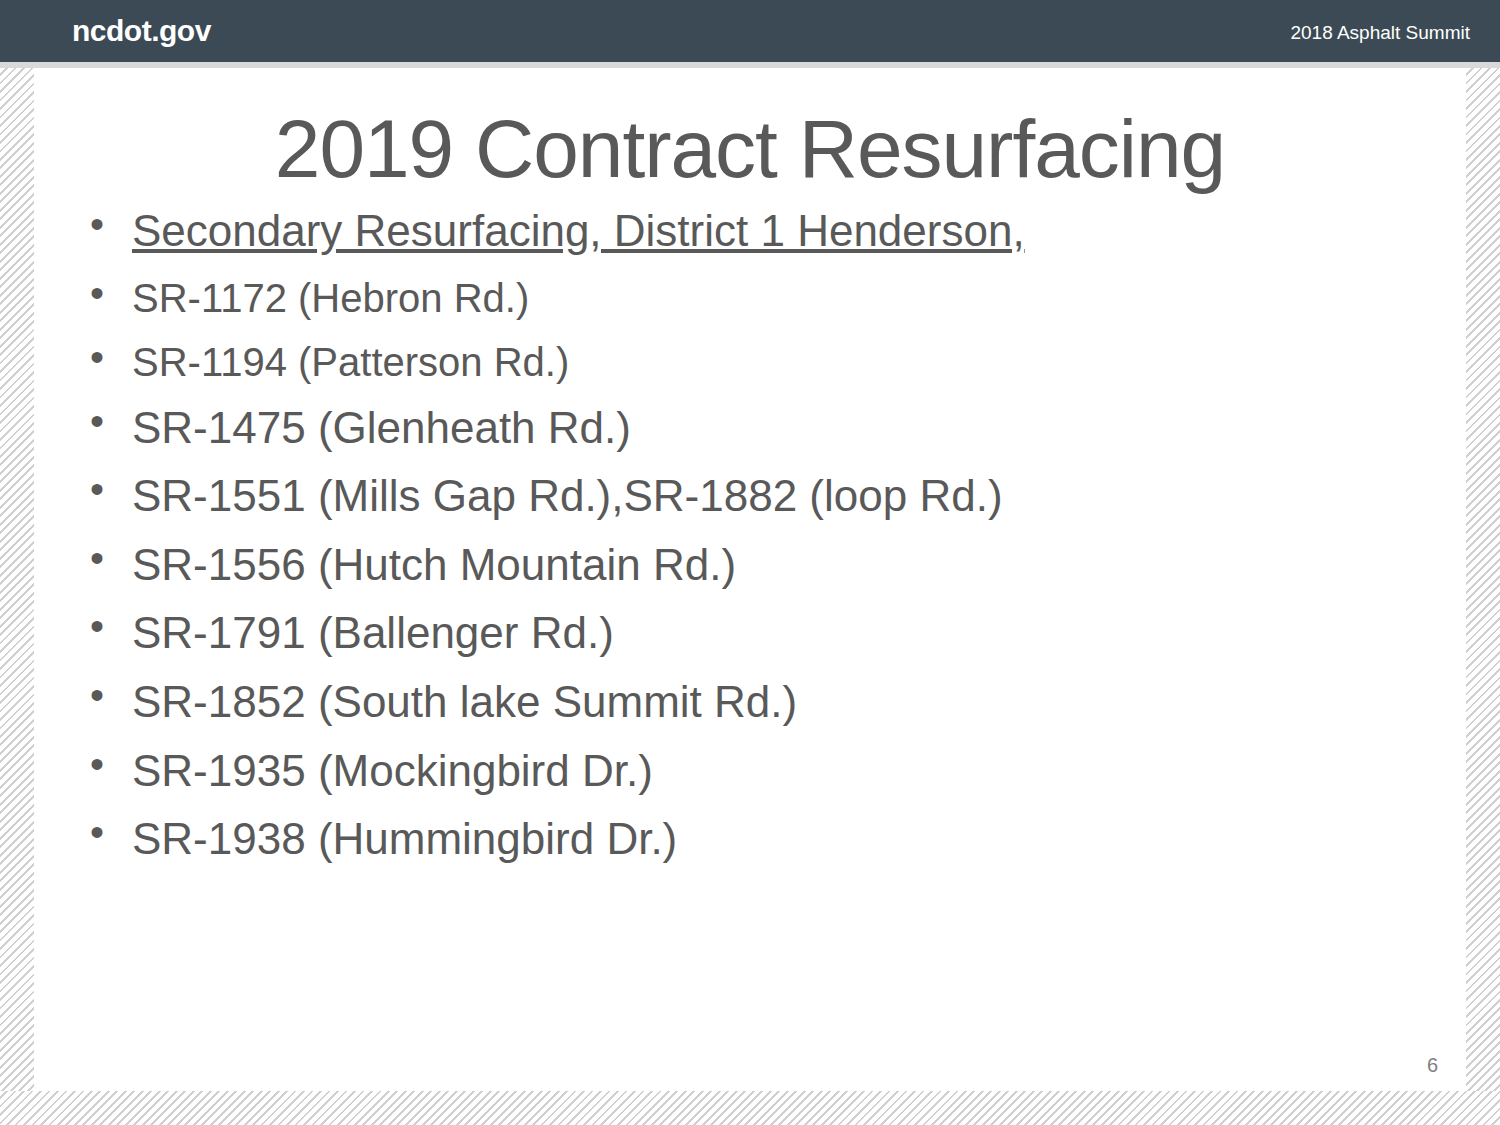ncdot.gov
2018 Asphalt Summit
2019 Contract Resurfacing
Secondary Resurfacing, District 1 Henderson,
SR-1172 (Hebron Rd.)
SR-1194 (Patterson Rd.)
SR-1475 (Glenheath Rd.)
SR-1551 (Mills Gap Rd.),SR-1882 (loop Rd.)
SR-1556 (Hutch Mountain Rd.)
SR-1791 (Ballenger Rd.)
SR-1852 (South lake Summit Rd.)
SR-1935 (Mockingbird Dr.)
SR-1938 (Hummingbird Dr.)
6